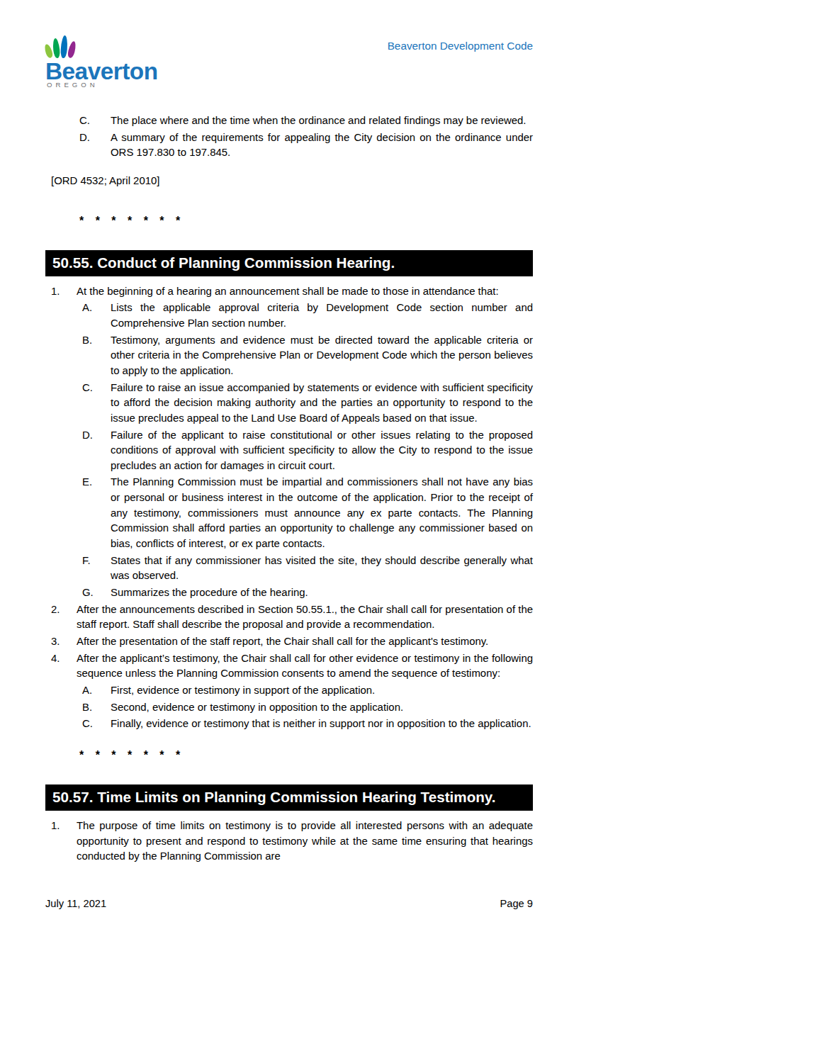Beaverton
OREGON
Beaverton Development Code
C. The place where and the time when the ordinance and related findings may be reviewed.
D. A summary of the requirements for appealing the City decision on the ordinance under ORS 197.830 to 197.845.
[ORD 4532; April 2010]
* * * * * * *
50.55. Conduct of Planning Commission Hearing.
At the beginning of a hearing an announcement shall be made to those in attendance that:
Lists the applicable approval criteria by Development Code section number and Comprehensive Plan section number.
Testimony, arguments and evidence must be directed toward the applicable criteria or other criteria in the Comprehensive Plan or Development Code which the person believes to apply to the application.
Failure to raise an issue accompanied by statements or evidence with sufficient specificity to afford the decision making authority and the parties an opportunity to respond to the issue precludes appeal to the Land Use Board of Appeals based on that issue.
Failure of the applicant to raise constitutional or other issues relating to the proposed conditions of approval with sufficient specificity to allow the City to respond to the issue precludes an action for damages in circuit court.
The Planning Commission must be impartial and commissioners shall not have any bias or personal or business interest in the outcome of the application. Prior to the receipt of any testimony, commissioners must announce any ex parte contacts. The Planning Commission shall afford parties an opportunity to challenge any commissioner based on bias, conflicts of interest, or ex parte contacts.
States that if any commissioner has visited the site, they should describe generally what was observed.
Summarizes the procedure of the hearing.
After the announcements described in Section 50.55.1., the Chair shall call for presentation of the staff report. Staff shall describe the proposal and provide a recommendation.
After the presentation of the staff report, the Chair shall call for the applicant's testimony.
After the applicant’s testimony, the Chair shall call for other evidence or testimony in the following sequence unless the Planning Commission consents to amend the sequence of testimony:
First, evidence or testimony in support of the application.
Second, evidence or testimony in opposition to the application.
Finally, evidence or testimony that is neither in support nor in opposition to the application.
* * * * * * *
50.57. Time Limits on Planning Commission Hearing Testimony.
The purpose of time limits on testimony is to provide all interested persons with an adequate opportunity to present and respond to testimony while at the same time ensuring that hearings conducted by the Planning Commission are
July 11, 2021
Page 9